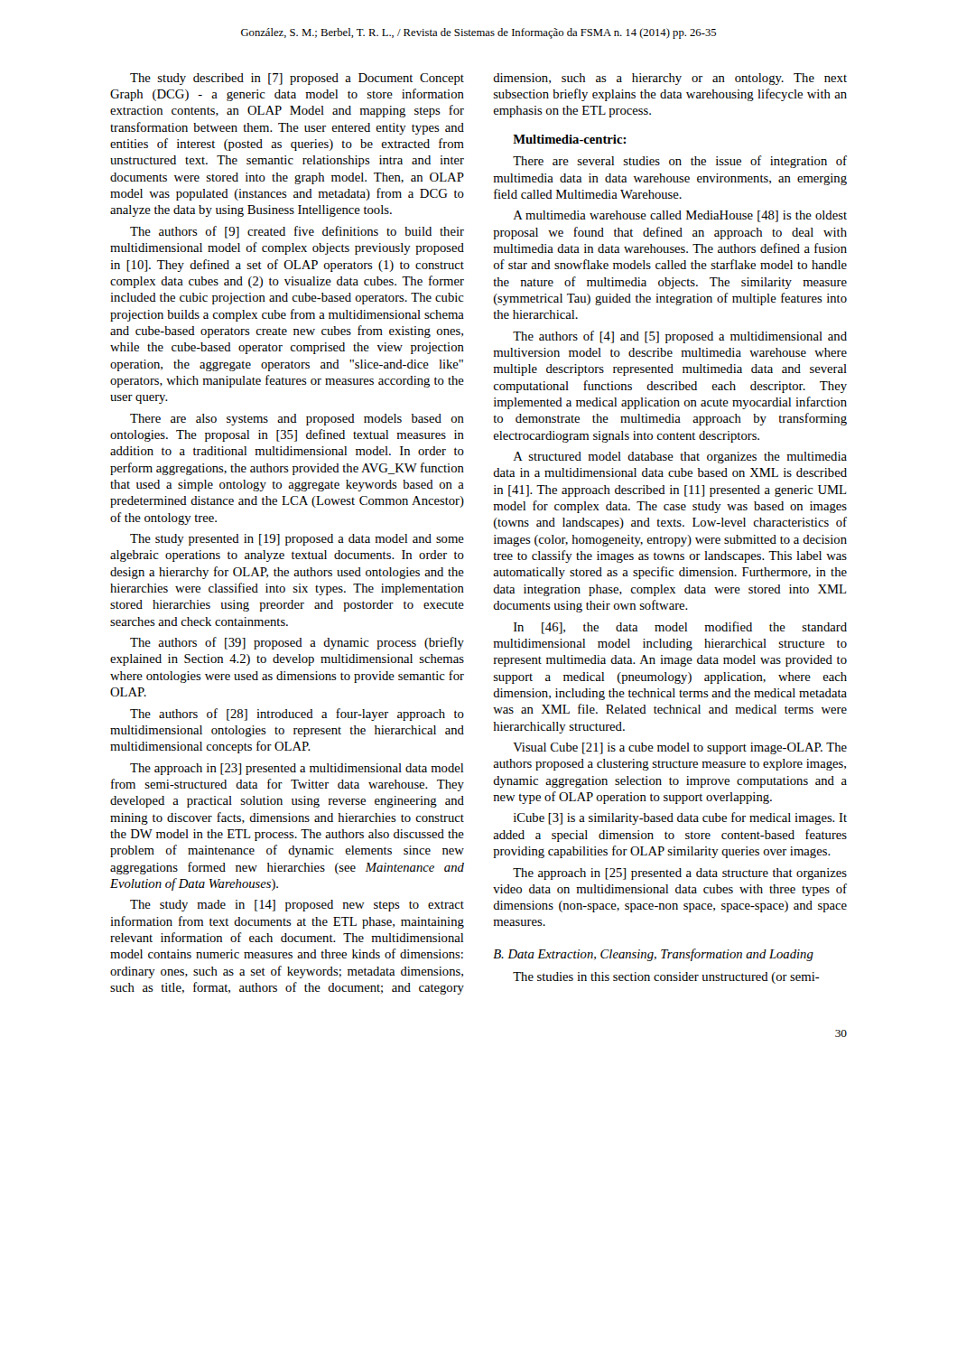González, S. M.; Berbel, T. R. L., / Revista de Sistemas de Informação da FSMA n. 14 (2014) pp. 26-35
The study described in [7] proposed a Document Concept Graph (DCG) - a generic data model to store information extraction contents, an OLAP Model and mapping steps for transformation between them. The user entered entity types and entities of interest (posted as queries) to be extracted from unstructured text. The semantic relationships intra and inter documents were stored into the graph model. Then, an OLAP model was populated (instances and metadata) from a DCG to analyze the data by using Business Intelligence tools.
The authors of [9] created five definitions to build their multidimensional model of complex objects previously proposed in [10]. They defined a set of OLAP operators (1) to construct complex data cubes and (2) to visualize data cubes. The former included the cubic projection and cube-based operators. The cubic projection builds a complex cube from a multidimensional schema and cube-based operators create new cubes from existing ones, while the cube-based operator comprised the view projection operation, the aggregate operators and "slice-and-dice like" operators, which manipulate features or measures according to the user query.
There are also systems and proposed models based on ontologies. The proposal in [35] defined textual measures in addition to a traditional multidimensional model. In order to perform aggregations, the authors provided the AVG_KW function that used a simple ontology to aggregate keywords based on a predetermined distance and the LCA (Lowest Common Ancestor) of the ontology tree.
The study presented in [19] proposed a data model and some algebraic operations to analyze textual documents. In order to design a hierarchy for OLAP, the authors used ontologies and the hierarchies were classified into six types. The implementation stored hierarchies using preorder and postorder to execute searches and check containments.
The authors of [39] proposed a dynamic process (briefly explained in Section 4.2) to develop multidimensional schemas where ontologies were used as dimensions to provide semantic for OLAP.
The authors of [28] introduced a four-layer approach to multidimensional ontologies to represent the hierarchical and multidimensional concepts for OLAP.
The approach in [23] presented a multidimensional data model from semi-structured data for Twitter data warehouse. They developed a practical solution using reverse engineering and mining to discover facts, dimensions and hierarchies to construct the DW model in the ETL process. The authors also discussed the problem of maintenance of dynamic elements since new aggregations formed new hierarchies (see Maintenance and Evolution of Data Warehouses).
The study made in [14] proposed new steps to extract information from text documents at the ETL phase, maintaining relevant information of each document. The multidimensional model contains numeric measures and three kinds of dimensions: ordinary ones, such as a set of keywords; metadata dimensions, such as title, format, authors of the document; and category dimension, such as a hierarchy or an ontology. The next subsection briefly explains the data warehousing lifecycle with an emphasis on the ETL process.
Multimedia-centric:
There are several studies on the issue of integration of multimedia data in data warehouse environments, an emerging field called Multimedia Warehouse.
A multimedia warehouse called MediaHouse [48] is the oldest proposal we found that defined an approach to deal with multimedia data in data warehouses. The authors defined a fusion of star and snowflake models called the starflake model to handle the nature of multimedia objects. The similarity measure (symmetrical Tau) guided the integration of multiple features into the hierarchical.
The authors of [4] and [5] proposed a multidimensional and multiversion model to describe multimedia warehouse where multiple descriptors represented multimedia data and several computational functions described each descriptor. They implemented a medical application on acute myocardial infarction to demonstrate the multimedia approach by transforming electrocardiogram signals into content descriptors.
A structured model database that organizes the multimedia data in a multidimensional data cube based on XML is described in [41]. The approach described in [11] presented a generic UML model for complex data. The case study was based on images (towns and landscapes) and texts. Low-level characteristics of images (color, homogeneity, entropy) were submitted to a decision tree to classify the images as towns or landscapes. This label was automatically stored as a specific dimension. Furthermore, in the data integration phase, complex data were stored into XML documents using their own software.
In [46], the data model modified the standard multidimensional model including hierarchical structure to represent multimedia data. An image data model was provided to support a medical (pneumology) application, where each dimension, including the technical terms and the medical metadata was an XML file. Related technical and medical terms were hierarchically structured.
Visual Cube [21] is a cube model to support image-OLAP. The authors proposed a clustering structure measure to explore images, dynamic aggregation selection to improve computations and a new type of OLAP operation to support overlapping.
iCube [3] is a similarity-based data cube for medical images. It added a special dimension to store content-based features providing capabilities for OLAP similarity queries over images.
The approach in [25] presented a data structure that organizes video data on multidimensional data cubes with three types of dimensions (non-space, space-non space, space-space) and space measures.
B. Data Extraction, Cleansing, Transformation and Loading
The studies in this section consider unstructured (or semi-
30